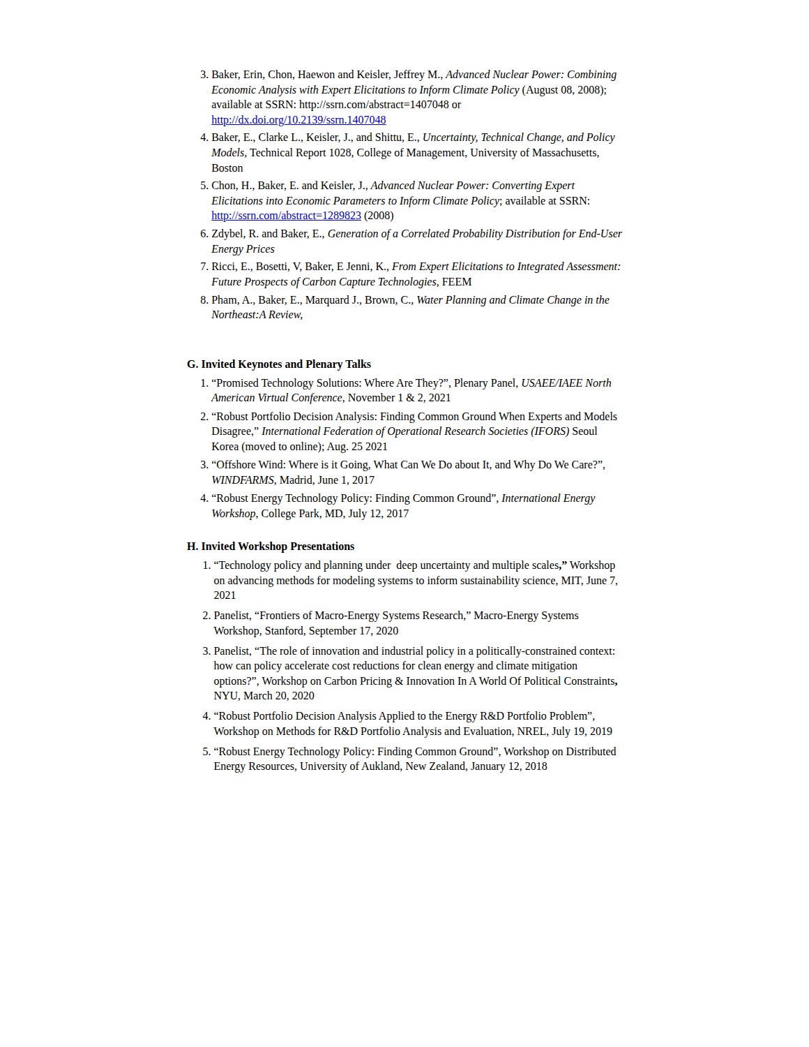Baker, Erin, Chon, Haewon and Keisler, Jeffrey M., Advanced Nuclear Power: Combining Economic Analysis with Expert Elicitations to Inform Climate Policy (August 08, 2008); available at SSRN: http://ssrn.com/abstract=1407048 or http://dx.doi.org/10.2139/ssrn.1407048
Baker, E., Clarke L., Keisler, J., and Shittu, E., Uncertainty, Technical Change, and Policy Models, Technical Report 1028, College of Management, University of Massachusetts, Boston
Chon, H., Baker, E. and Keisler, J., Advanced Nuclear Power: Converting Expert Elicitations into Economic Parameters to Inform Climate Policy; available at SSRN: http://ssrn.com/abstract=1289823 (2008)
Zdybel, R. and Baker, E., Generation of a Correlated Probability Distribution for End-User Energy Prices
Ricci, E., Bosetti, V, Baker, E Jenni, K., From Expert Elicitations to Integrated Assessment: Future Prospects of Carbon Capture Technologies, FEEM
Pham, A., Baker, E., Marquard J., Brown, C., Water Planning and Climate Change in the Northeast:A Review,
G. Invited Keynotes and Plenary Talks
“Promised Technology Solutions: Where Are They?”, Plenary Panel, USAEE/IAEE North American Virtual Conference, November 1 & 2, 2021
“Robust Portfolio Decision Analysis: Finding Common Ground When Experts and Models Disagree,” International Federation of Operational Research Societies (IFORS) Seoul Korea (moved to online); Aug. 25 2021
“Offshore Wind: Where is it Going, What Can We Do about It, and Why Do We Care?”, WINDFARMS, Madrid, June 1, 2017
“Robust Energy Technology Policy: Finding Common Ground”, International Energy Workshop, College Park, MD, July 12, 2017
H. Invited Workshop Presentations
“Technology policy and planning under deep uncertainty and multiple scales,” Workshop on advancing methods for modeling systems to inform sustainability science, MIT, June 7, 2021
Panelist, “Frontiers of Macro-Energy Systems Research,” Macro-Energy Systems Workshop, Stanford, September 17, 2020
Panelist, “The role of innovation and industrial policy in a politically-constrained context: how can policy accelerate cost reductions for clean energy and climate mitigation options?”, Workshop on Carbon Pricing & Innovation In A World Of Political Constraints, NYU, March 20, 2020
“Robust Portfolio Decision Analysis Applied to the Energy R&D Portfolio Problem”, Workshop on Methods for R&D Portfolio Analysis and Evaluation, NREL, July 19, 2019
“Robust Energy Technology Policy: Finding Common Ground”, Workshop on Distributed Energy Resources, University of Aukland, New Zealand, January 12, 2018